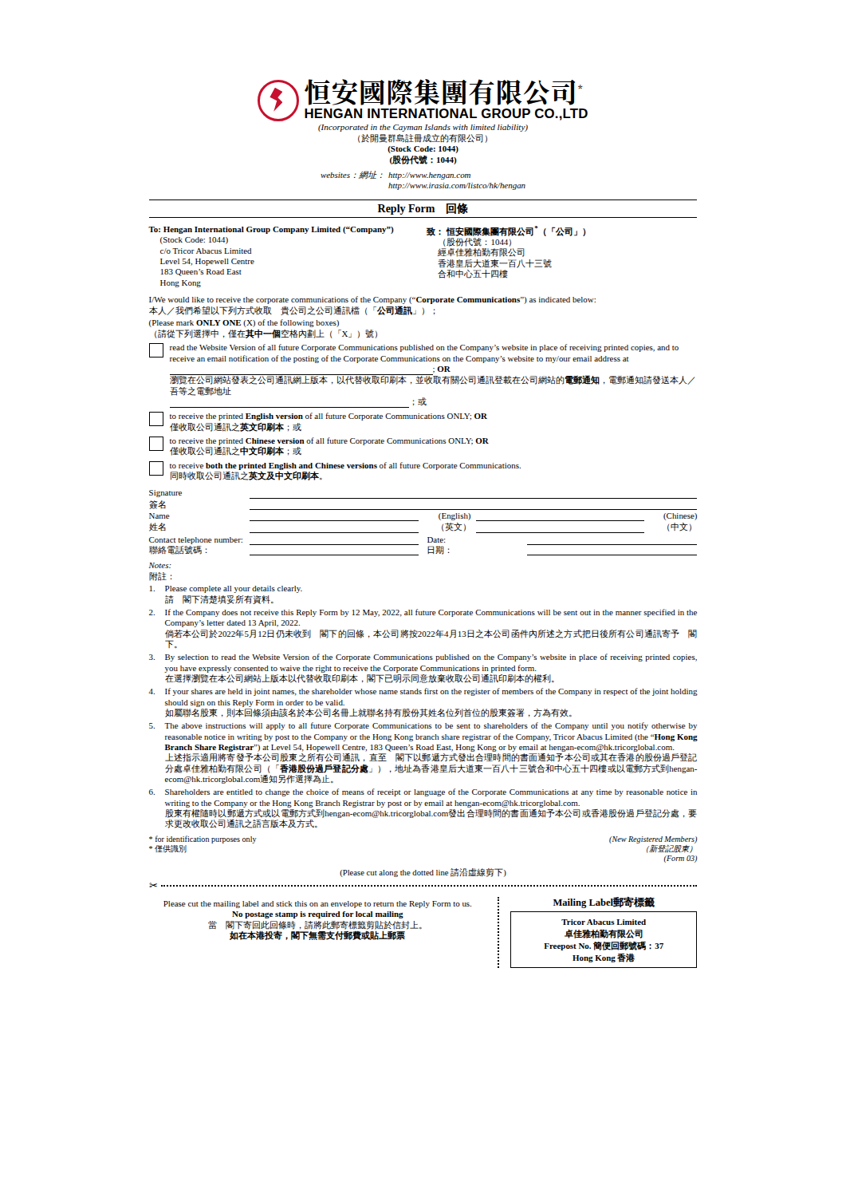恒安國際集團有限公司*
HENGAN INTERNATIONAL GROUP CO.,LTD
(Incorporated in the Cayman Islands with limited liability)
（於開曼群島註冊成立的有限公司）
(Stock Code: 1044)
(股份代號：1044)
websites：網址：
http://www.hengan.com
http://www.irasia.com/listco/hk/hengan
Reply Form回條
To: Hengan International Group Company Limited (“Company”)
(Stock Code: 1044)
c/o Tricor Abacus Limited
Level 54, Hopewell Centre
183 Queen’s Road East
Hong Kong
致： 恒安國際集團有限公司*（「公司」）
（股份代號：1044）
經卓佳雅柏勤有限公司
香港皇后大道東一百八十三號
合和中心五十四樓
I/We would like to receive the corporate communications of the Company (“Corporate Communications”) as indicated below:
本人／我們希望以下列方式收取　貴公司之公司通訊檔（「公司通訊」）；
(Please mark ONLY ONE (X) of the following boxes)
（請從下列選擇中，僅在其中一個空格內劃上（「X」）號）
read the Website Version of all future Corporate Communications published on the Company’s website in place of receiving printed copies, and to receive an email notification of the posting of the Corporate Communications on the Company’s website to my/our email address at
; OR
瀏覽在公司網站發表之公司通訊網上版本，以代替收取印刷本，並收取有關公司通訊登載在公司網站的電郵通知，電郵通知請發送本人／吾等之電郵地址
；或
to receive the printed English version of all future Corporate Communications ONLY; OR
僅收取公司通訊之英文印刷本；或
to receive the printed Chinese version of all future Corporate Communications ONLY; OR
僅收取公司通訊之中文印刷本；或
to receive both the printed English and Chinese versions of all future Corporate Communications.
同時收取公司通訊之英文及中文印刷本。
Signature
簽名
Name
(English)
(Chinese)
姓名
（英文）
（中文）
Contact telephone number:
Date:
聯絡電話號碼：
日期：
Notes:
附註：
1.
Please complete all your details clearly. 請　閣下清楚填妥所有資料。
2.
If the Company does not receive this Reply Form by 12 May, 2022, all future Corporate Communications will be sent out in the manner specified in the Company’s letter dated 13 April, 2022. 倘若本公司於2022年5月12日仍未收到　閣下的回條，本公司將按2022年4月13日之本公司函件內所述之方式把日後所有公司通訊寄予　閣下。
3.
By selection to read the Website Version of the Corporate Communications published on the Company’s website in place of receiving printed copies, you have expressly consented to waive the right to receive the Corporate Communications in printed form. 在選擇瀏覽在本公司網站上版本以代替收取印刷本，閣下已明示同意放棄收取公司通訊印刷本的權利。
4.
If your shares are held in joint names, the shareholder whose name stands first on the register of members of the Company in respect of the joint holding should sign on this Reply Form in order to be valid. 如屬聯名股東，則本回條須由該名於本公司名冊上就聯名持有股份其姓名位列首位的股東簽署，方為有效。
5.
The above instructions will apply to all future Corporate Communications to be sent to shareholders of the Company until you notify otherwise by reasonable notice in writing by post to the Company or the Hong Kong branch share registrar of the Company, Tricor Abacus Limited (the “Hong Kong Branch Share Registrar”) at Level 54, Hopewell Centre, 183 Queen’s Road East, Hong Kong or by email at hengan-ecom@hk.tricorglobal.com. 上述指示適用將寄發予本公司股東之所有公司通訊，直至　閣下以郵遞方式發出合理時間的書面通知予本公司或其在香港的股份過戶登記分處卓佳雅柏勤有限公司（「香港股份過戶登記分處」），地址為香港皇后大道東一百八十三號合和中心五十四樓或以電郵方式到hengan-ecom@hk.tricorglobal.com通知另作選擇為止。
6.
Shareholders are entitled to change the choice of means of receipt or language of the Corporate Communications at any time by reasonable notice in writing to the Company or the Hong Kong Branch Registrar by post or by email at hengan-ecom@hk.tricorglobal.com. 股東有權隨時以郵遞方式或以電郵方式到hengan-ecom@hk.tricorglobal.com發出合理時間的書面通知予本公司或香港股份過戶登記分處，要求更改收取公司通訊之語言版本及方式。
* for identification purposes only
* 僅供識別
(New Registered Members)
（新登記股東）
(Form 03)
(Please cut along the dotted line 請沿虛線剪下)
✂
Please cut the mailing label and stick this on an envelope to return the Reply Form to us.
No postage stamp is required for local mailing
當　閣下寄回此回條時，請將此郵寄標籤剪貼於信封上。
如在本港投寄，閣下無需支付郵費或貼上郵票
Mailing Label郵寄標籤
Tricor Abacus Limited
卓佳雅柏勤有限公司
Freepost No. 簡便回郵號碼：37
Hong Kong 香港